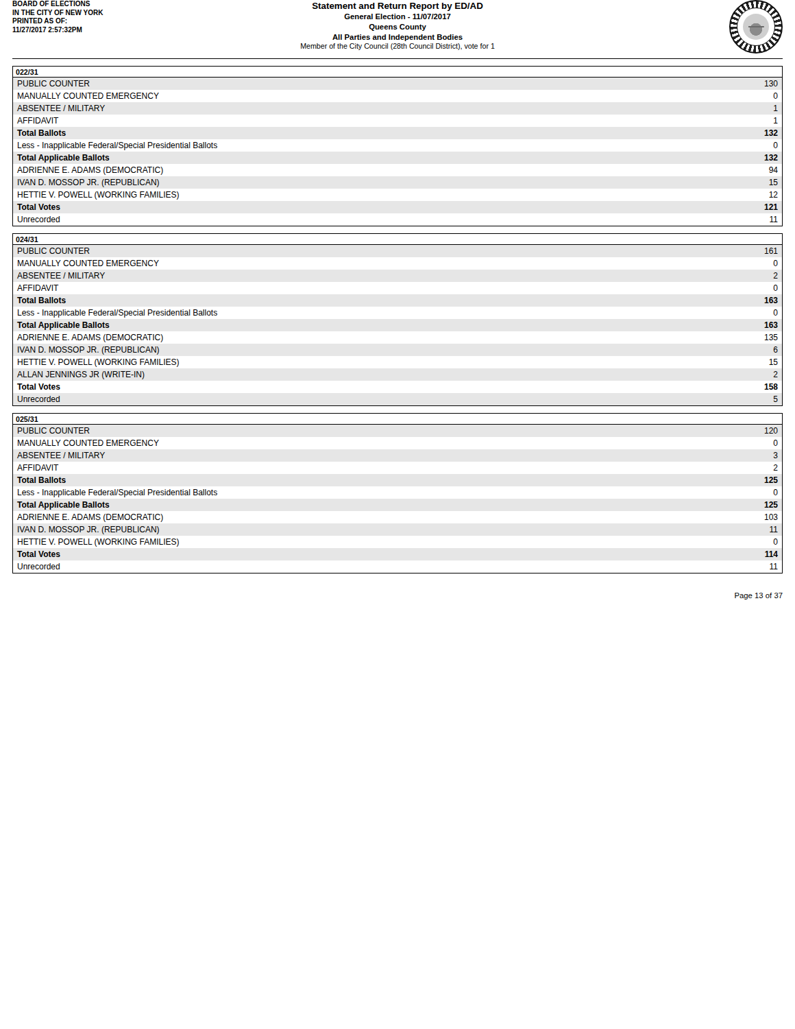BOARD OF ELECTIONS
IN THE CITY OF NEW YORK
PRINTED AS OF:
11/27/2017 2:57:32PM
Statement and Return Report by ED/AD
General Election - 11/07/2017
Queens County
All Parties and Independent Bodies
Member of the City Council (28th Council District), vote for 1
022/31
| PUBLIC COUNTER | 130 |
| MANUALLY COUNTED EMERGENCY | 0 |
| ABSENTEE / MILITARY | 1 |
| AFFIDAVIT | 1 |
| Total Ballots | 132 |
| Less - Inapplicable Federal/Special Presidential Ballots | 0 |
| Total Applicable Ballots | 132 |
| ADRIENNE E. ADAMS (DEMOCRATIC) | 94 |
| IVAN D. MOSSOP JR. (REPUBLICAN) | 15 |
| HETTIE V. POWELL (WORKING FAMILIES) | 12 |
| Total Votes | 121 |
| Unrecorded | 11 |
024/31
| PUBLIC COUNTER | 161 |
| MANUALLY COUNTED EMERGENCY | 0 |
| ABSENTEE / MILITARY | 2 |
| AFFIDAVIT | 0 |
| Total Ballots | 163 |
| Less - Inapplicable Federal/Special Presidential Ballots | 0 |
| Total Applicable Ballots | 163 |
| ADRIENNE E. ADAMS (DEMOCRATIC) | 135 |
| IVAN D. MOSSOP JR. (REPUBLICAN) | 6 |
| HETTIE V. POWELL (WORKING FAMILIES) | 15 |
| ALLAN JENNINGS JR (WRITE-IN) | 2 |
| Total Votes | 158 |
| Unrecorded | 5 |
025/31
| PUBLIC COUNTER | 120 |
| MANUALLY COUNTED EMERGENCY | 0 |
| ABSENTEE / MILITARY | 3 |
| AFFIDAVIT | 2 |
| Total Ballots | 125 |
| Less - Inapplicable Federal/Special Presidential Ballots | 0 |
| Total Applicable Ballots | 125 |
| ADRIENNE E. ADAMS (DEMOCRATIC) | 103 |
| IVAN D. MOSSOP JR. (REPUBLICAN) | 11 |
| HETTIE V. POWELL (WORKING FAMILIES) | 0 |
| Total Votes | 114 |
| Unrecorded | 11 |
Page 13 of 37